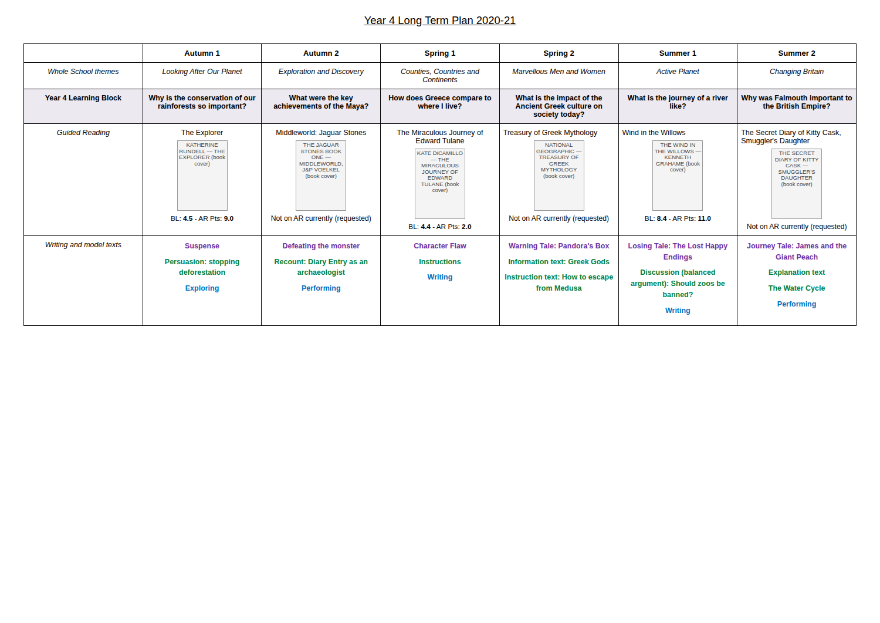Year 4 Long Term Plan 2020-21
| | Autumn 1 | Autumn 2 | Spring 1 | Spring 2 | Summer 1 | Summer 2 |
| --- | --- | --- | --- | --- | --- | --- |
| Whole School themes | Looking After Our Planet | Exploration and Discovery | Counties, Countries and Continents | Marvellous Men and Women | Active Planet | Changing Britain |
| Year 4 Learning Block | Why is the conservation of our rainforests so important? | What were the key achievements of the Maya? | How does Greece compare to where I live? | What is the impact of the Ancient Greek culture on society today? | What is the journey of a river like? | Why was Falmouth important to the British Empire? |
| Guided Reading | The Explorer KATHERINE RUNDELL — THE EXPLORER (book cover) BL: 4.5 - AR Pts: 9.0 | Middleworld: Jaguar Stones THE JAGUAR STONES BOOK ONE — MIDDLEWORLD, J&P VOELKEL (book cover) Not on AR currently (requested) | The Miraculous Journey of Edward Tulane KATE DiCAMILLO — THE MIRACULOUS JOURNEY OF EDWARD TULANE (book cover) BL: 4.4 - AR Pts: 2.0 | Treasury of Greek Mythology NATIONAL GEOGRAPHIC — TREASURY OF GREEK MYTHOLOGY (book cover) Not on AR currently (requested) | Wind in the Willows THE WIND IN THE WILLOWS — KENNETH GRAHAME (book cover) BL: 8.4 - AR Pts: 11.0 | The Secret Diary of Kitty Cask, Smuggler's Daughter THE SECRET DIARY OF KITTY CASK — SMUGGLER'S DAUGHTER (book cover) Not on AR currently (requested) |
| Writing and model texts | Suspense Persuasion: stopping deforestation Exploring | Defeating the monster Recount: Diary Entry as an archaeologist Performing | Character Flaw Instructions Writing | Warning Tale: Pandora's Box Information text: Greek Gods Instruction text: How to escape from Medusa | Losing Tale: The Lost Happy Endings Discussion (balanced argument): Should zoos be banned? Writing | Journey Tale: James and the Giant Peach Explanation text The Water Cycle Performing |